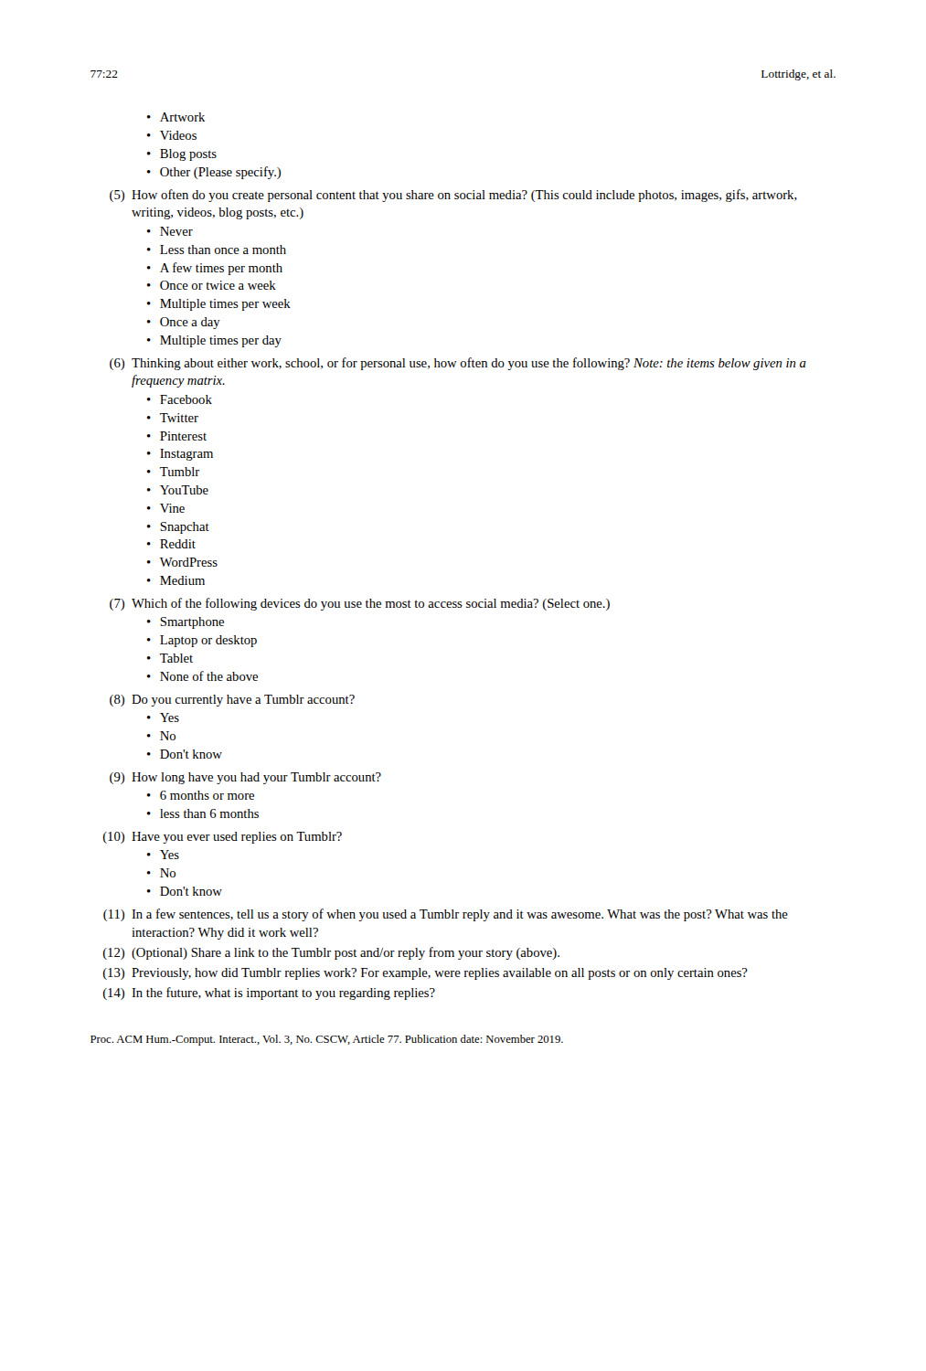77:22 Lottridge, et al.
Artwork
Videos
Blog posts
Other (Please specify.)
How often do you create personal content that you share on social media? (This could include photos, images, gifs, artwork, writing, videos, blog posts, etc.)
Never
Less than once a month
A few times per month
Once or twice a week
Multiple times per week
Once a day
Multiple times per day
Thinking about either work, school, or for personal use, how often do you use the following? Note: the items below given in a frequency matrix.
Facebook
Twitter
Pinterest
Instagram
Tumblr
YouTube
Vine
Snapchat
Reddit
WordPress
Medium
Which of the following devices do you use the most to access social media? (Select one.)
Smartphone
Laptop or desktop
Tablet
None of the above
Do you currently have a Tumblr account?
Yes
No
Don't know
How long have you had your Tumblr account?
6 months or more
less than 6 months
Have you ever used replies on Tumblr?
Yes
No
Don't know
In a few sentences, tell us a story of when you used a Tumblr reply and it was awesome. What was the post? What was the interaction? Why did it work well?
(Optional) Share a link to the Tumblr post and/or reply from your story (above).
Previously, how did Tumblr replies work? For example, were replies available on all posts or on only certain ones?
In the future, what is important to you regarding replies?
Proc. ACM Hum.-Comput. Interact., Vol. 3, No. CSCW, Article 77. Publication date: November 2019.